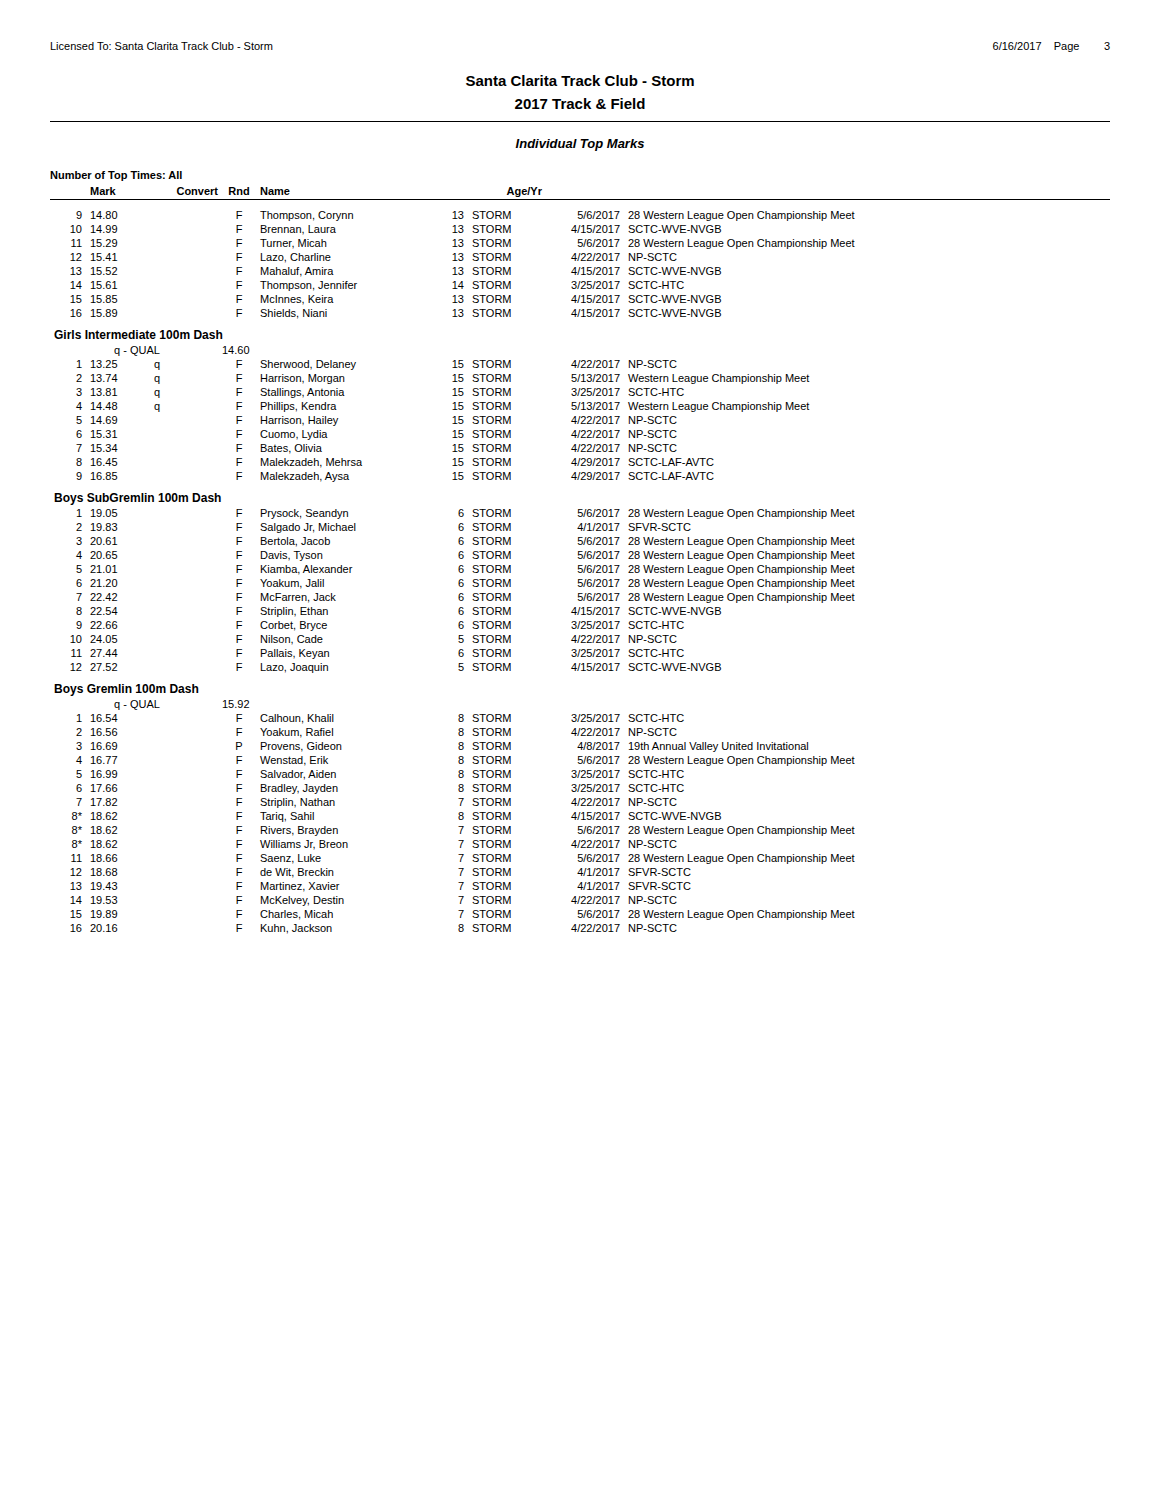Licensed To: Santa Clarita Track Club - Storm
6/16/2017 Page 3
Santa Clarita Track Club - Storm
2017 Track & Field
Individual Top Marks
Number of Top Times: All
| | Mark | | Convert | Rnd | Name | Age/Yr | | |
| --- | --- | --- | --- | --- | --- | --- | --- | --- |
| 9 | 14.80 | | | F | Thompson, Corynn | 13 | STORM | 5/6/2017 | 28 Western League Open Championship Meet |
| 10 | 14.99 | | | F | Brennan, Laura | 13 | STORM | 4/15/2017 | SCTC-WVE-NVGB |
| 11 | 15.29 | | | F | Turner, Micah | 13 | STORM | 5/6/2017 | 28 Western League Open Championship Meet |
| 12 | 15.41 | | | F | Lazo, Charline | 13 | STORM | 4/22/2017 | NP-SCTC |
| 13 | 15.52 | | | F | Mahaluf, Amira | 13 | STORM | 4/15/2017 | SCTC-WVE-NVGB |
| 14 | 15.61 | | | F | Thompson, Jennifer | 14 | STORM | 3/25/2017 | SCTC-HTC |
| 15 | 15.85 | | | F | McInnes, Keira | 13 | STORM | 4/15/2017 | SCTC-WVE-NVGB |
| 16 | 15.89 | | | F | Shields, Niani | 13 | STORM | 4/15/2017 | SCTC-WVE-NVGB |
| Girls Intermediate 100m Dash |
| | q - QUAL | 14.60 |
| 1 | 13.25 | q | | F | Sherwood, Delaney | 15 | STORM | 4/22/2017 | NP-SCTC |
| 2 | 13.74 | q | | F | Harrison, Morgan | 15 | STORM | 5/13/2017 | Western League Championship Meet |
| 3 | 13.81 | q | | F | Stallings, Antonia | 15 | STORM | 3/25/2017 | SCTC-HTC |
| 4 | 14.48 | q | | F | Phillips, Kendra | 15 | STORM | 5/13/2017 | Western League Championship Meet |
| 5 | 14.69 | | | F | Harrison, Hailey | 15 | STORM | 4/22/2017 | NP-SCTC |
| 6 | 15.31 | | | F | Cuomo, Lydia | 15 | STORM | 4/22/2017 | NP-SCTC |
| 7 | 15.34 | | | F | Bates, Olivia | 15 | STORM | 4/22/2017 | NP-SCTC |
| 8 | 16.45 | | | F | Malekzadeh, Mehrsa | 15 | STORM | 4/29/2017 | SCTC-LAF-AVTC |
| 9 | 16.85 | | | F | Malekzadeh, Aysa | 15 | STORM | 4/29/2017 | SCTC-LAF-AVTC |
| Boys SubGremlin 100m Dash |
| 1 | 19.05 | | | F | Prysock, Seandyn | 6 | STORM | 5/6/2017 | 28 Western League Open Championship Meet |
| 2 | 19.83 | | | F | Salgado Jr, Michael | 6 | STORM | 4/1/2017 | SFVR-SCTC |
| 3 | 20.61 | | | F | Bertola, Jacob | 6 | STORM | 5/6/2017 | 28 Western League Open Championship Meet |
| 4 | 20.65 | | | F | Davis, Tyson | 6 | STORM | 5/6/2017 | 28 Western League Open Championship Meet |
| 5 | 21.01 | | | F | Kiamba, Alexander | 6 | STORM | 5/6/2017 | 28 Western League Open Championship Meet |
| 6 | 21.20 | | | F | Yoakum, Jalil | 6 | STORM | 5/6/2017 | 28 Western League Open Championship Meet |
| 7 | 22.42 | | | F | McFarren, Jack | 6 | STORM | 5/6/2017 | 28 Western League Open Championship Meet |
| 8 | 22.54 | | | F | Striplin, Ethan | 6 | STORM | 4/15/2017 | SCTC-WVE-NVGB |
| 9 | 22.66 | | | F | Corbet, Bryce | 6 | STORM | 3/25/2017 | SCTC-HTC |
| 10 | 24.05 | | | F | Nilson, Cade | 5 | STORM | 4/22/2017 | NP-SCTC |
| 11 | 27.44 | | | F | Pallais, Keyan | 6 | STORM | 3/25/2017 | SCTC-HTC |
| 12 | 27.52 | | | F | Lazo, Joaquin | 5 | STORM | 4/15/2017 | SCTC-WVE-NVGB |
| Boys Gremlin 100m Dash |
| | q - QUAL | 15.92 |
| 1 | 16.54 | | | F | Calhoun, Khalil | 8 | STORM | 3/25/2017 | SCTC-HTC |
| 2 | 16.56 | | | F | Yoakum, Rafiel | 8 | STORM | 4/22/2017 | NP-SCTC |
| 3 | 16.69 | | | P | Provens, Gideon | 8 | STORM | 4/8/2017 | 19th Annual Valley United Invitational |
| 4 | 16.77 | | | F | Wenstad, Erik | 8 | STORM | 5/6/2017 | 28 Western League Open Championship Meet |
| 5 | 16.99 | | | F | Salvador, Aiden | 8 | STORM | 3/25/2017 | SCTC-HTC |
| 6 | 17.66 | | | F | Bradley, Jayden | 8 | STORM | 3/25/2017 | SCTC-HTC |
| 7 | 17.82 | | | F | Striplin, Nathan | 7 | STORM | 4/22/2017 | NP-SCTC |
| 8* | 18.62 | | | F | Tariq, Sahil | 8 | STORM | 4/15/2017 | SCTC-WVE-NVGB |
| 8* | 18.62 | | | F | Rivers, Brayden | 7 | STORM | 5/6/2017 | 28 Western League Open Championship Meet |
| 8* | 18.62 | | | F | Williams Jr, Breon | 7 | STORM | 4/22/2017 | NP-SCTC |
| 11 | 18.66 | | | F | Saenz, Luke | 7 | STORM | 5/6/2017 | 28 Western League Open Championship Meet |
| 12 | 18.68 | | | F | de Wit, Breckin | 7 | STORM | 4/1/2017 | SFVR-SCTC |
| 13 | 19.43 | | | F | Martinez, Xavier | 7 | STORM | 4/1/2017 | SFVR-SCTC |
| 14 | 19.53 | | | F | McKelvey, Destin | 7 | STORM | 4/22/2017 | NP-SCTC |
| 15 | 19.89 | | | F | Charles, Micah | 7 | STORM | 5/6/2017 | 28 Western League Open Championship Meet |
| 16 | 20.16 | | | F | Kuhn, Jackson | 8 | STORM | 4/22/2017 | NP-SCTC |